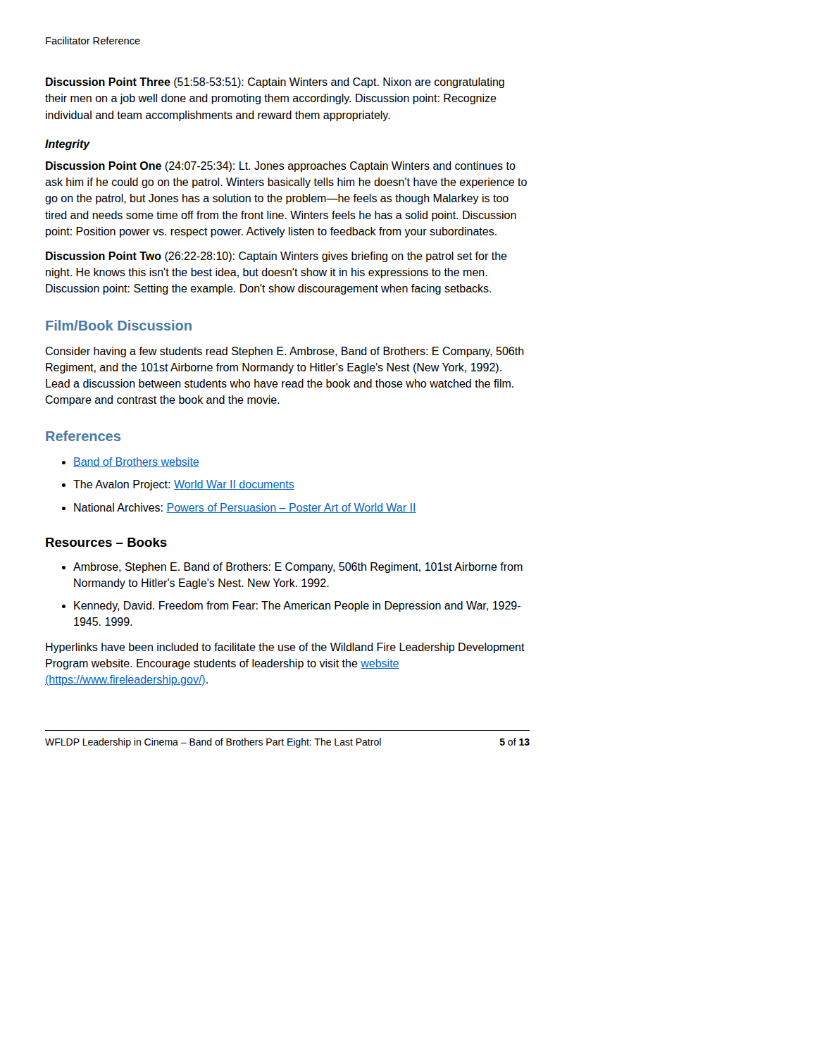Facilitator Reference
Discussion Point Three (51:58-53:51): Captain Winters and Capt. Nixon are congratulating their men on a job well done and promoting them accordingly. Discussion point: Recognize individual and team accomplishments and reward them appropriately.
Integrity
Discussion Point One (24:07-25:34): Lt. Jones approaches Captain Winters and continues to ask him if he could go on the patrol. Winters basically tells him he doesn't have the experience to go on the patrol, but Jones has a solution to the problem—he feels as though Malarkey is too tired and needs some time off from the front line. Winters feels he has a solid point. Discussion point: Position power vs. respect power. Actively listen to feedback from your subordinates.
Discussion Point Two (26:22-28:10): Captain Winters gives briefing on the patrol set for the night. He knows this isn't the best idea, but doesn't show it in his expressions to the men. Discussion point: Setting the example. Don't show discouragement when facing setbacks.
Film/Book Discussion
Consider having a few students read Stephen E. Ambrose, Band of Brothers: E Company, 506th Regiment, and the 101st Airborne from Normandy to Hitler's Eagle's Nest (New York, 1992). Lead a discussion between students who have read the book and those who watched the film. Compare and contrast the book and the movie.
References
Band of Brothers website
The Avalon Project: World War II documents
National Archives: Powers of Persuasion – Poster Art of World War II
Resources – Books
Ambrose, Stephen E. Band of Brothers: E Company, 506th Regiment, 101st Airborne from Normandy to Hitler's Eagle's Nest. New York. 1992.
Kennedy, David. Freedom from Fear: The American People in Depression and War, 1929-1945. 1999.
Hyperlinks have been included to facilitate the use of the Wildland Fire Leadership Development Program website. Encourage students of leadership to visit the website (https://www.fireleadership.gov/).
WFLDP Leadership in Cinema – Band of Brothers Part Eight: The Last Patrol 5 of 13